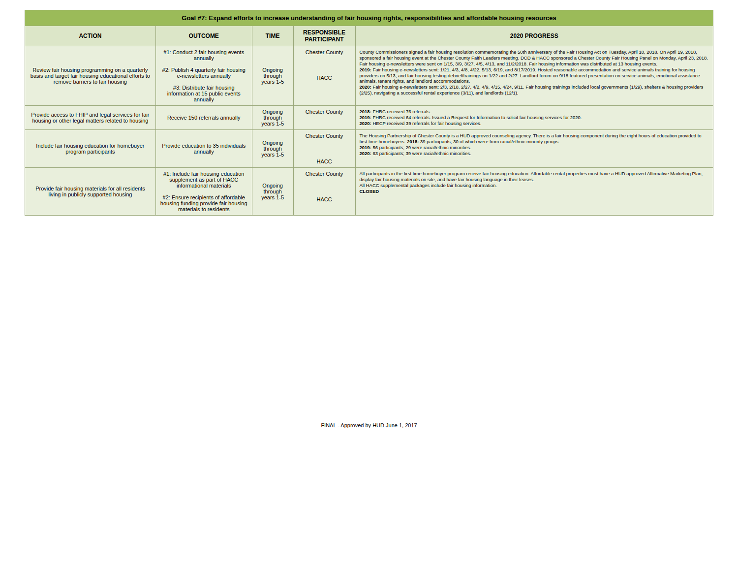| Goal #7: Expand efforts to increase understanding of fair housing rights, responsibilities and affordable housing resources |
| ACTION | OUTCOME | TIME | RESPONSIBLE PARTICIPANT | 2020 PROGRESS |
| Review fair housing programming on a quarterly basis and target fair housing educational efforts to remove barriers to fair housing | #1: Conduct 2 fair housing events annually #2: Publish 4 quarterly fair housing e-newsletters annually #3: Distribute fair housing information at 15 public events annually | Ongoing through years 1-5 | Chester County HACC | County Commissioners signed a fair housing resolution commemorating the 50th anniversary of the Fair Housing Act on Tuesday, April 10, 2018. On April 19, 2018, sponsored a fair housing event at the Chester County Faith Leaders meeting. DCD & HACC sponsored a Chester County Fair Housing Panel on Monday, April 23, 2018. Fair housing e-newsletters were sent on 1/15, 3/9, 3/27, 4/5, 4/13, and 11/2/2018. Fair housing information was distributed at 13 housing events. 2019: Fair housing e-newsletters sent: 1/21, 4/3, 4/8, 4/22, 5/13, 6/19, and 8/17/2019. Hosted reasonable accommodation and service animals training for housing providers on 5/13, and fair housing testing debrief/trainings on 1/22 and 2/27. Landlord forum on 9/18 featured presentation on service animals, emotional assistance animals, tenant rights, and landlord accommodations. 2020: Fair housing e-newsletters sent: 2/3, 2/18, 2/27, 4/2, 4/9, 4/15, 4/24, 9/11. Fair housing trainings included local governments (1/29), shelters & housing providers (2/25), navigating a successful rental experience (3/11), and landlords (12/1). |
| Provide access to FHIP and legal services for fair housing or other legal matters related to housing | Receive 150 referrals annually | Ongoing through years 1-5 | Chester County | 2018: FHRC received 76 referrals. 2019: FHRC received 64 referrals. Issued a Request for Information to solicit fair housing services for 2020. 2020: HECP received 39 referrals for fair housing services. |
| Include fair housing education for homebuyer program participants | Provide education to 35 individuals annually | Ongoing through years 1-5 | Chester County HACC | The Housing Partnership of Chester County is a HUD approved counseling agency. There is a fair housing component during the eight hours of education provided to first-time homebuyers. 2018: 39 participants; 30 of which were from racial/ethnic minority groups. 2019: 56 participants; 29 were racial/ethnic minorities. 2020: 63 participants; 39 were racial/ethnic minorities. |
| Provide fair housing materials for all residents living in publicly supported housing | #1: Include fair housing education supplement as part of HACC informational materials #2: Ensure recipients of affordable housing funding provide fair housing materials to residents | Ongoing through years 1-5 | Chester County HACC | All participants in the first time homebuyer program receive fair housing education. Affordable rental properties must have a HUD approved Affirmative Marketing Plan, display fair housing materials on site, and have fair housing language in their leases. All HACC supplemental packages include fair housing information. CLOSED |
FINAL - Approved by HUD June 1, 2017